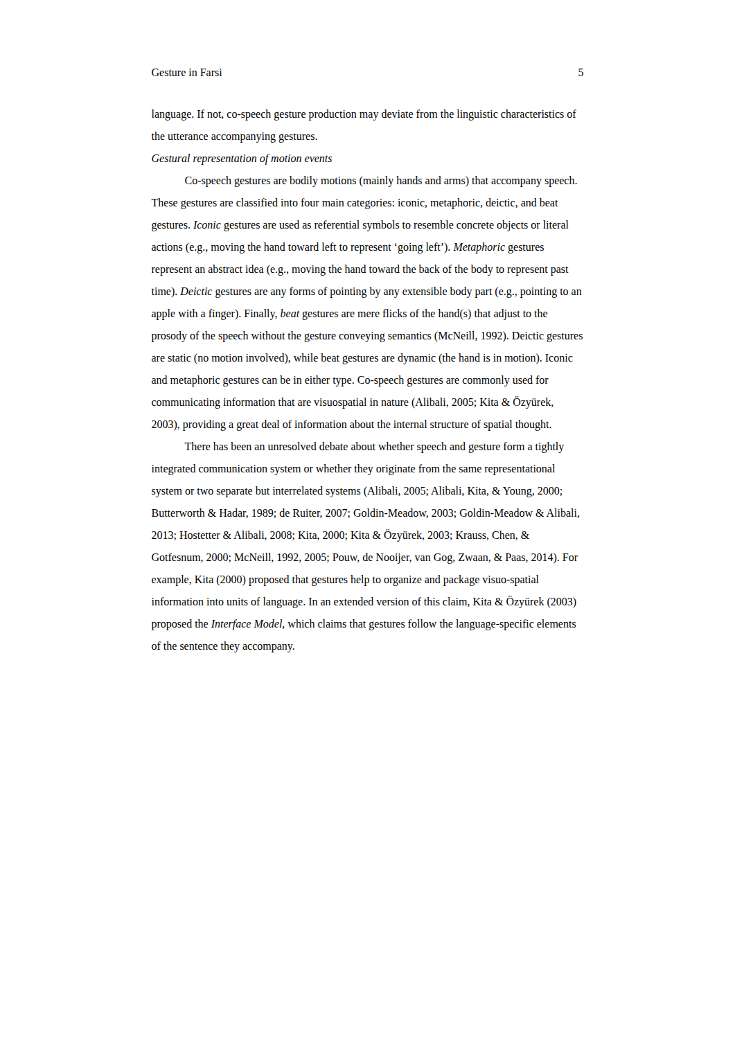Gesture in Farsi 5
language. If not, co-speech gesture production may deviate from the linguistic characteristics of the utterance accompanying gestures.
Gestural representation of motion events
Co-speech gestures are bodily motions (mainly hands and arms) that accompany speech. These gestures are classified into four main categories: iconic, metaphoric, deictic, and beat gestures. Iconic gestures are used as referential symbols to resemble concrete objects or literal actions (e.g., moving the hand toward left to represent ‘going left’). Metaphoric gestures represent an abstract idea (e.g., moving the hand toward the back of the body to represent past time). Deictic gestures are any forms of pointing by any extensible body part (e.g., pointing to an apple with a finger). Finally, beat gestures are mere flicks of the hand(s) that adjust to the prosody of the speech without the gesture conveying semantics (McNeill, 1992). Deictic gestures are static (no motion involved), while beat gestures are dynamic (the hand is in motion). Iconic and metaphoric gestures can be in either type. Co-speech gestures are commonly used for communicating information that are visuospatial in nature (Alibali, 2005; Kita & Özyürek, 2003), providing a great deal of information about the internal structure of spatial thought.
There has been an unresolved debate about whether speech and gesture form a tightly integrated communication system or whether they originate from the same representational system or two separate but interrelated systems (Alibali, 2005; Alibali, Kita, & Young, 2000; Butterworth & Hadar, 1989; de Ruiter, 2007; Goldin-Meadow, 2003; Goldin-Meadow & Alibali, 2013; Hostetter & Alibali, 2008; Kita, 2000; Kita & Özyürek, 2003; Krauss, Chen, & Gotfesnum, 2000; McNeill, 1992, 2005; Pouw, de Nooijer, van Gog, Zwaan, & Paas, 2014). For example, Kita (2000) proposed that gestures help to organize and package visuo-spatial information into units of language. In an extended version of this claim, Kita & Özyürek (2003) proposed the Interface Model, which claims that gestures follow the language-specific elements of the sentence they accompany.